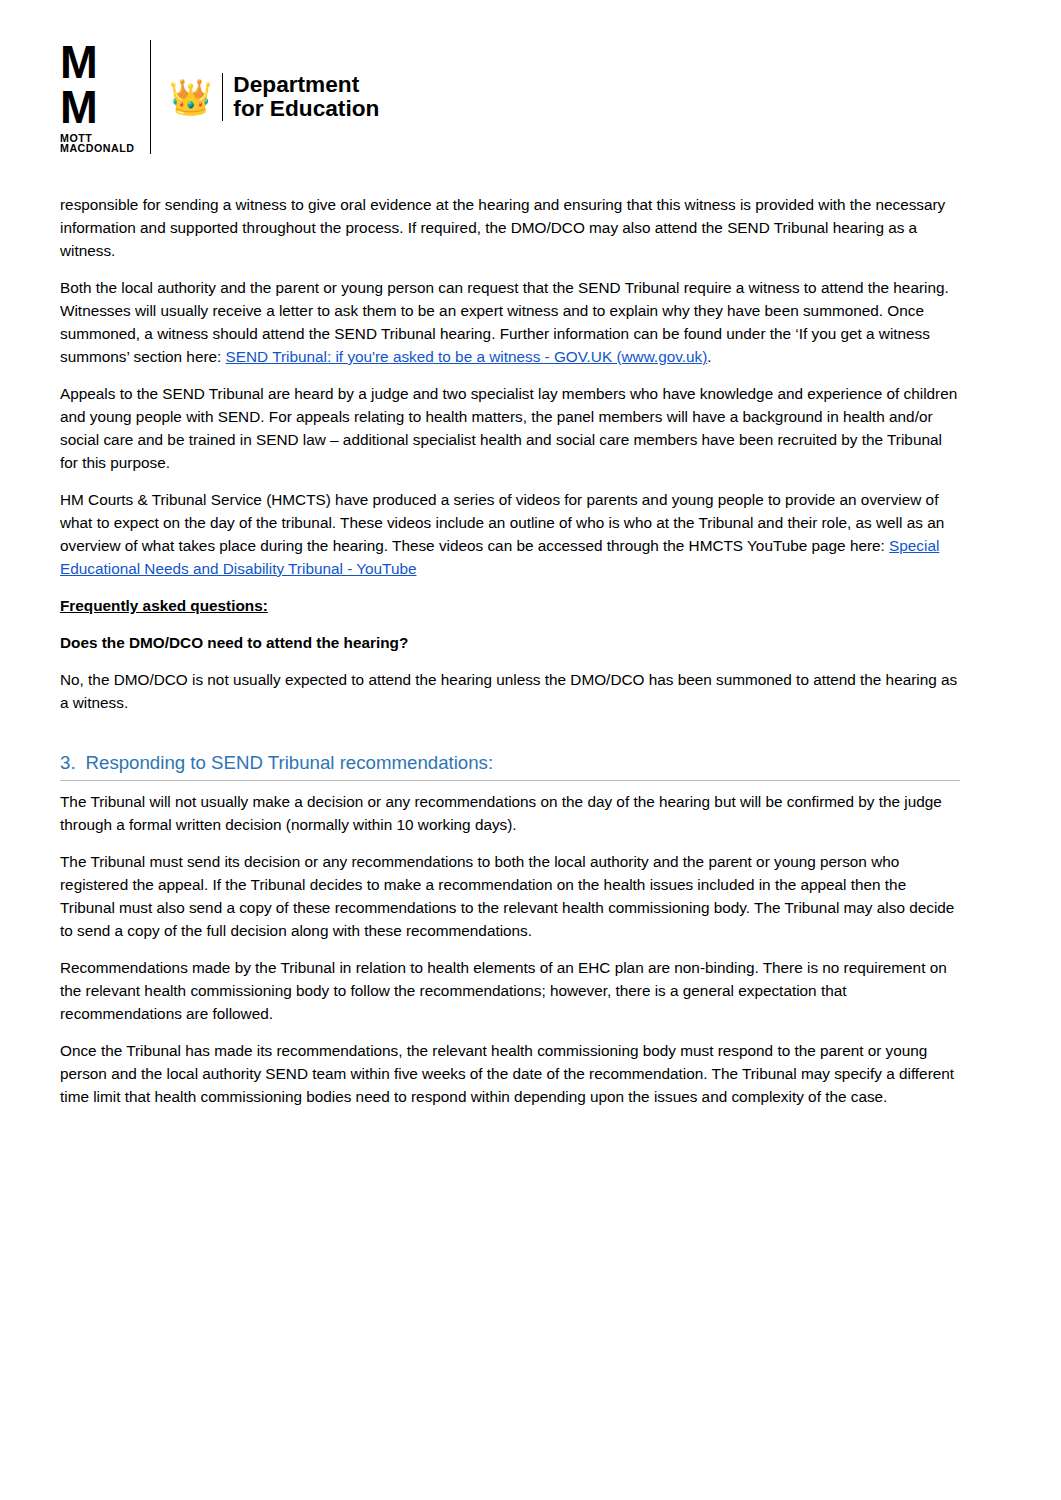M
M
MOTT
MACDONALD
👑
Department
for Education
responsible for sending a witness to give oral evidence at the hearing and ensuring that this witness is provided with the necessary information and supported throughout the process. If required, the DMO/DCO may also attend the SEND Tribunal hearing as a witness.
Both the local authority and the parent or young person can request that the SEND Tribunal require a witness to attend the hearing. Witnesses will usually receive a letter to ask them to be an expert witness and to explain why they have been summoned. Once summoned, a witness should attend the SEND Tribunal hearing. Further information can be found under the ‘If you get a witness summons’ section here: SEND Tribunal: if you're asked to be a witness - GOV.UK (www.gov.uk).
Appeals to the SEND Tribunal are heard by a judge and two specialist lay members who have knowledge and experience of children and young people with SEND. For appeals relating to health matters, the panel members will have a background in health and/or social care and be trained in SEND law – additional specialist health and social care members have been recruited by the Tribunal for this purpose.
HM Courts & Tribunal Service (HMCTS) have produced a series of videos for parents and young people to provide an overview of what to expect on the day of the tribunal. These videos include an outline of who is who at the Tribunal and their role, as well as an overview of what takes place during the hearing. These videos can be accessed through the HMCTS YouTube page here: Special Educational Needs and Disability Tribunal - YouTube
Frequently asked questions:
Does the DMO/DCO need to attend the hearing?
No, the DMO/DCO is not usually expected to attend the hearing unless the DMO/DCO has been summoned to attend the hearing as a witness.
3. Responding to SEND Tribunal recommendations:
The Tribunal will not usually make a decision or any recommendations on the day of the hearing but will be confirmed by the judge through a formal written decision (normally within 10 working days).
The Tribunal must send its decision or any recommendations to both the local authority and the parent or young person who registered the appeal. If the Tribunal decides to make a recommendation on the health issues included in the appeal then the Tribunal must also send a copy of these recommendations to the relevant health commissioning body. The Tribunal may also decide to send a copy of the full decision along with these recommendations.
Recommendations made by the Tribunal in relation to health elements of an EHC plan are non-binding. There is no requirement on the relevant health commissioning body to follow the recommendations; however, there is a general expectation that recommendations are followed.
Once the Tribunal has made its recommendations, the relevant health commissioning body must respond to the parent or young person and the local authority SEND team within five weeks of the date of the recommendation. The Tribunal may specify a different time limit that health commissioning bodies need to respond within depending upon the issues and complexity of the case.